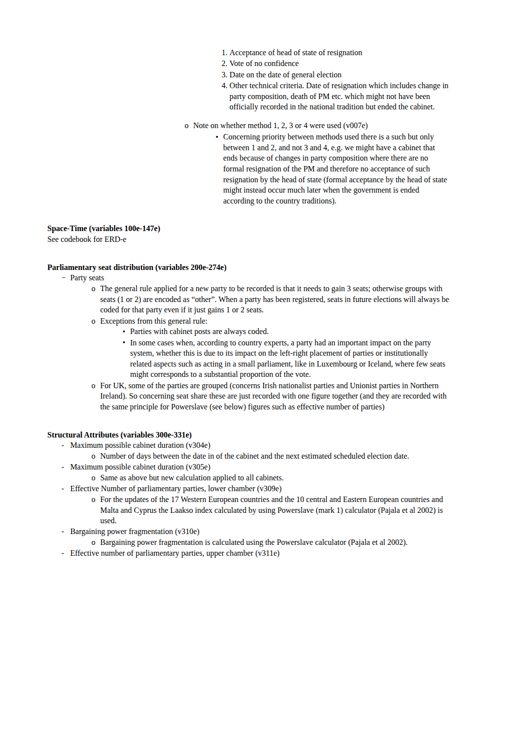Acceptance of head of state of resignation
Vote of no confidence
Date on the date of general election
Other technical criteria. Date of resignation which includes change in party composition, death of PM etc. which might not have been officially recorded in the national tradition but ended the cabinet.
Note on whether method 1, 2, 3 or 4 were used (v007e)
Concerning priority between methods used there is a such but only between 1 and 2, and not 3 and 4, e.g. we might have a cabinet that ends because of changes in party composition where there are no formal resignation of the PM and therefore no acceptance of such resignation by the head of state (formal acceptance by the head of state might instead occur much later when the government is ended according to the country traditions).
Space-Time (variables 100e-147e)
See codebook for ERD-e
Parliamentary seat distribution (variables 200e-274e)
Party seats
The general rule applied for a new party to be recorded is that it needs to gain 3 seats; otherwise groups with seats (1 or 2) are encoded as “other”. When a party has been registered, seats in future elections will always be coded for that party even if it just gains 1 or 2 seats.
Exceptions from this general rule:
Parties with cabinet posts are always coded.
In some cases when, according to country experts, a party had an important impact on the party system, whether this is due to its impact on the left-right placement of parties or institutionally related aspects such as acting in a small parliament, like in Luxembourg or Iceland, where few seats might corresponds to a substantial proportion of the vote.
For UK, some of the parties are grouped (concerns Irish nationalist parties and Unionist parties in Northern Ireland). So concerning seat share these are just recorded with one figure together (and they are recorded with the same principle for Powerslave (see below) figures such as effective number of parties)
Structural Attributes (variables 300e-331e)
Maximum possible cabinet duration (v304e)
Number of days between the date in of the cabinet and the next estimated scheduled election date.
Maximum possible cabinet duration (v305e)
Same as above but new calculation applied to all cabinets.
Effective Number of parliamentary parties, lower chamber (v309e)
For the updates of the 17 Western European countries and the 10 central and Eastern European countries and Malta and Cyprus the Laakso index calculated by using Powerslave (mark 1) calculator (Pajala et al 2002) is used.
Bargaining power fragmentation (v310e)
Bargaining power fragmentation is calculated using the Powerslave calculator (Pajala et al 2002).
Effective number of parliamentary parties, upper chamber (v311e)